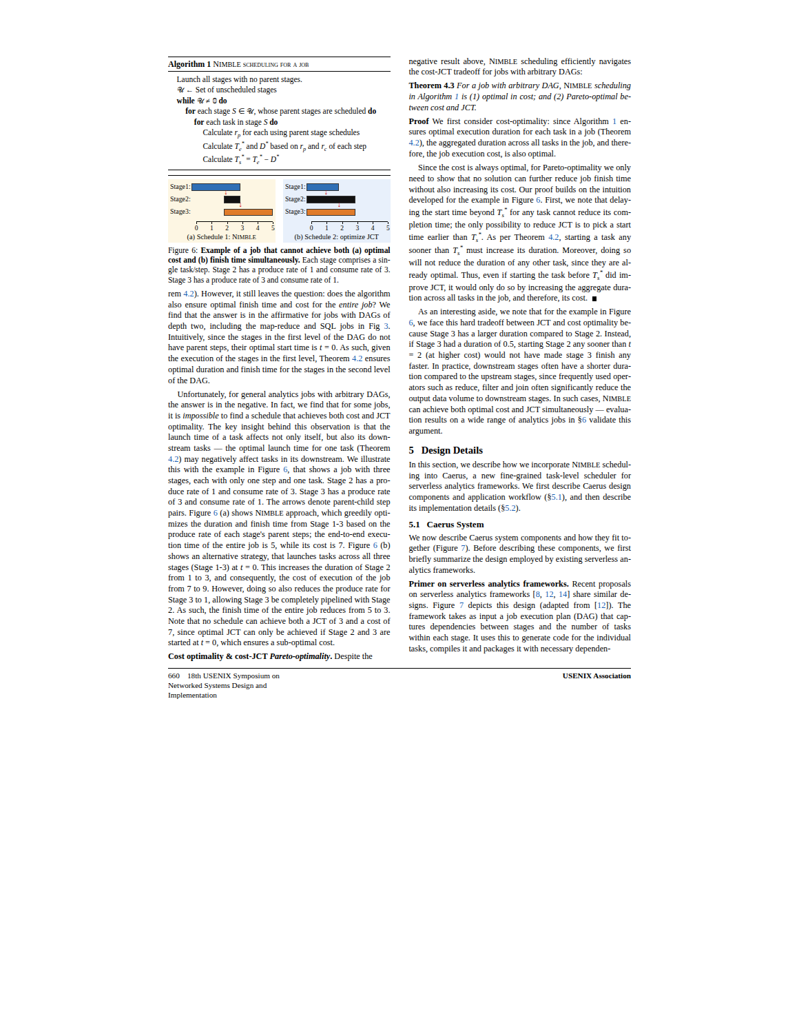Algorithm 1 NIMBLE scheduling for a job
Launch all stages with no parent stages.
𝒰 ← Set of unscheduled stages
while 𝒰 ≠ 𝟘 do
for each stage S ∈ 𝒰, whose parent stages are scheduled do
for each task in stage S do
Calculate rp for each using parent stage schedules
Calculate Te* and D* based on rp and rc of each step
Calculate Ts* = Te* − D*
Stage1: ↓
Stage2: ↓
Stage3:
0 1 2 3 4 5
(a) Schedule 1: NIMBLE
Stage1: ↓
Stage2: ↓
Stage3:
0 1 2 3 4 5
(b) Schedule 2: optimize JCT
Figure 6: Example of a job that cannot achieve both (a) optimal cost and (b) finish time simultaneously. Each stage comprises a single task/step. Stage 2 has a produce rate of 1 and consume rate of 3. Stage 3 has a produce rate of 3 and consume rate of 1.
rem 4.2). However, it still leaves the question: does the algorithm also ensure optimal finish time and cost for the entire job? We find that the answer is in the affirmative for jobs with DAGs of depth two, including the map-reduce and SQL jobs in Fig 3. Intuitively, since the stages in the first level of the DAG do not have parent steps, their optimal start time is t = 0. As such, given the execution of the stages in the first level, Theorem 4.2 ensures optimal duration and finish time for the stages in the second level of the DAG.
Unfortunately, for general analytics jobs with arbitrary DAGs, the answer is in the negative. In fact, we find that for some jobs, it is impossible to find a schedule that achieves both cost and JCT optimality. The key insight behind this observation is that the launch time of a task affects not only itself, but also its downstream tasks — the optimal launch time for one task (Theorem 4.2) may negatively affect tasks in its downstream. We illustrate this with the example in Figure 6, that shows a job with three stages, each with only one step and one task. Stage 2 has a produce rate of 1 and consume rate of 3. Stage 3 has a produce rate of 3 and consume rate of 1. The arrows denote parent-child step pairs. Figure 6 (a) shows NIMBLE approach, which greedily optimizes the duration and finish time from Stage 1-3 based on the produce rate of each stage's parent steps; the end-to-end execution time of the entire job is 5, while its cost is 7. Figure 6 (b) shows an alternative strategy, that launches tasks across all three stages (Stage 1-3) at t = 0. This increases the duration of Stage 2 from 1 to 3, and consequently, the cost of execution of the job from 7 to 9. However, doing so also reduces the produce rate for Stage 3 to 1, allowing Stage 3 be completely pipelined with Stage 2. As such, the finish time of the entire job reduces from 5 to 3. Note that no schedule can achieve both a JCT of 3 and a cost of 7, since optimal JCT can only be achieved if Stage 2 and 3 are started at t = 0, which ensures a sub-optimal cost.
Cost optimality & cost-JCT Pareto-optimality. Despite the
negative result above, NIMBLE scheduling efficiently navigates the cost-JCT tradeoff for jobs with arbitrary DAGs:
Theorem 4.3 For a job with arbitrary DAG, NIMBLE scheduling in Algorithm 1 is (1) optimal in cost; and (2) Pareto-optimal between cost and JCT.
Proof We first consider cost-optimality: since Algorithm 1 ensures optimal execution duration for each task in a job (Theorem 4.2), the aggregated duration across all tasks in the job, and therefore, the job execution cost, is also optimal.
Since the cost is always optimal, for Pareto-optimality we only need to show that no solution can further reduce job finish time without also increasing its cost. Our proof builds on the intuition developed for the example in Figure 6. First, we note that delaying the start time beyond Ts* for any task cannot reduce its completion time; the only possibility to reduce JCT is to pick a start time earlier than Ts*. As per Theorem 4.2, starting a task any sooner than Ts* must increase its duration. Moreover, doing so will not reduce the duration of any other task, since they are already optimal. Thus, even if starting the task before Ts* did improve JCT, it would only do so by increasing the aggregate duration across all tasks in the job, and therefore, its cost.
As an interesting aside, we note that for the example in Figure 6, we face this hard tradeoff between JCT and cost optimality because Stage 3 has a larger duration compared to Stage 2. Instead, if Stage 3 had a duration of 0.5, starting Stage 2 any sooner than t = 2 (at higher cost) would not have made stage 3 finish any faster. In practice, downstream stages often have a shorter duration compared to the upstream stages, since frequently used operators such as reduce, filter and join often significantly reduce the output data volume to downstream stages. In such cases, NIMBLE can achieve both optimal cost and JCT simultaneously — evaluation results on a wide range of analytics jobs in §6 validate this argument.
5 Design Details
In this section, we describe how we incorporate NIMBLE scheduling into Caerus, a new fine-grained task-level scheduler for serverless analytics frameworks. We first describe Caerus design components and application workflow (§5.1), and then describe its implementation details (§5.2).
5.1 Caerus System
We now describe Caerus system components and how they fit together (Figure 7). Before describing these components, we first briefly summarize the design employed by existing serverless analytics frameworks.
Primer on serverless analytics frameworks. Recent proposals on serverless analytics frameworks [8, 12, 14] share similar designs. Figure 7 depicts this design (adapted from [12]). The framework takes as input a job execution plan (DAG) that captures dependencies between stages and the number of tasks within each stage. It uses this to generate code for the individual tasks, compiles it and packages it with necessary dependen-
660 18th USENIX Symposium on Networked Systems Design and Implementation
USENIX Association